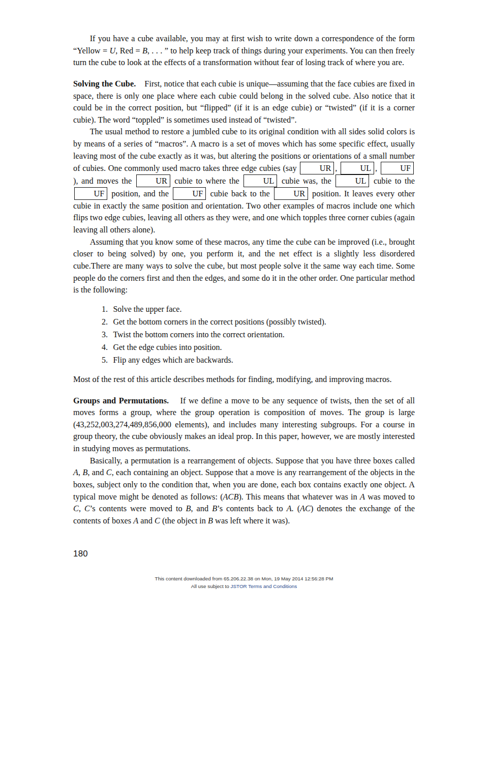If you have a cube available, you may at first wish to write down a correspondence of the form “Yellow = U, Red = B, . . . ” to help keep track of things during your experiments. You can then freely turn the cube to look at the effects of a transformation without fear of losing track of where you are.
Solving the Cube. First, notice that each cubie is unique—assuming that the face cubies are fixed in space, there is only one place where each cubie could belong in the solved cube. Also notice that it could be in the correct position, but “flipped” (if it is an edge cubie) or “twisted” (if it is a corner cubie). The word “toppled” is sometimes used instead of “twisted”.
The usual method to restore a jumbled cube to its original condition with all sides solid colors is by means of a series of “macros”. A macro is a set of moves which has some specific effect, usually leaving most of the cube exactly as it was, but altering the positions or orientations of a small number of cubies. One commonly used macro takes three edge cubies (say UR, UL, UF), and moves the UR cubie to where the UL cubie was, the UL cubie to the UF position, and the UF cubie back to the UR position. It leaves every other cubie in exactly the same position and orientation. Two other examples of macros include one which flips two edge cubies, leaving all others as they were, and one which topples three corner cubies (again leaving all others alone).
Assuming that you know some of these macros, any time the cube can be improved (i.e., brought closer to being solved) by one, you perform it, and the net effect is a slightly less disordered cube.There are many ways to solve the cube, but most people solve it the same way each time. Some people do the corners first and then the edges, and some do it in the other order. One particular method is the following:
Solve the upper face.
Get the bottom corners in the correct positions (possibly twisted).
Twist the bottom corners into the correct orientation.
Get the edge cubies into position.
Flip any edges which are backwards.
Most of the rest of this article describes methods for finding, modifying, and improving macros.
Groups and Permutations. If we define a move to be any sequence of twists, then the set of all moves forms a group, where the group operation is composition of moves. The group is large (43,252,003,274,489,856,000 elements), and includes many interesting subgroups. For a course in group theory, the cube obviously makes an ideal prop. In this paper, however, we are mostly interested in studying moves as permutations.
Basically, a permutation is a rearrangement of objects. Suppose that you have three boxes called A, B, and C, each containing an object. Suppose that a move is any rearrangement of the objects in the boxes, subject only to the condition that, when you are done, each box contains exactly one object. A typical move might be denoted as follows: (ACB). This means that whatever was in A was moved to C, C’s contents were moved to B, and B’s contents back to A. (AC) denotes the exchange of the contents of boxes A and C (the object in B was left where it was).
180
This content downloaded from 65.206.22.38 on Mon, 19 May 2014 12:56:28 PM
All use subject to JSTOR Terms and Conditions